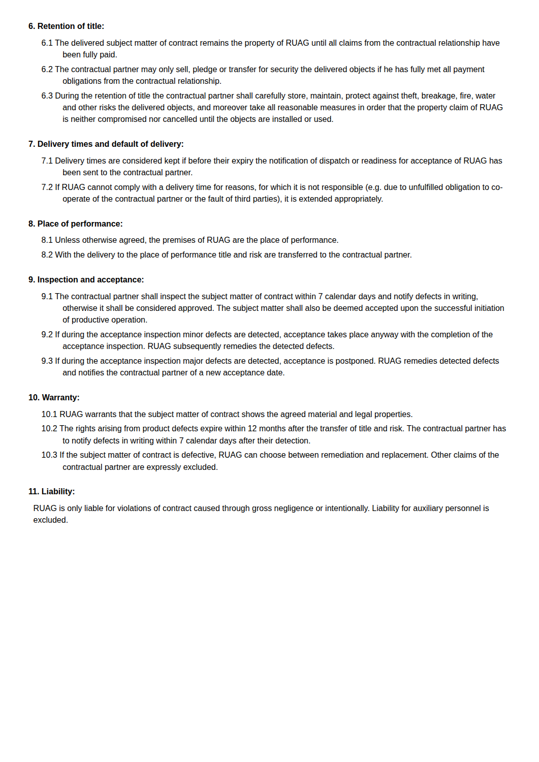6. Retention of title:
6.1 The delivered subject matter of contract remains the property of RUAG until all claims from the contractual relationship have been fully paid.
6.2 The contractual partner may only sell, pledge or transfer for security the delivered objects if he has fully met all payment obligations from the contractual relationship.
6.3 During the retention of title the contractual partner shall carefully store, maintain, protect against theft, breakage, fire, water and other risks the delivered objects, and moreover take all reasonable measures in order that the property claim of RUAG is neither compromised nor cancelled until the objects are installed or used.
7. Delivery times and default of delivery:
7.1 Delivery times are considered kept if before their expiry the notification of dispatch or readiness for acceptance of RUAG has been sent to the contractual partner.
7.2 If RUAG cannot comply with a delivery time for reasons, for which it is not responsible (e.g. due to unfulfilled obligation to co-operate of the contractual partner or the fault of third parties), it is extended appropriately.
8. Place of performance:
8.1 Unless otherwise agreed, the premises of RUAG are the place of performance.
8.2 With the delivery to the place of performance title and risk are transferred to the contractual partner.
9. Inspection and acceptance:
9.1 The contractual partner shall inspect the subject matter of contract within 7 calendar days and notify defects in writing, otherwise it shall be considered approved. The subject matter shall also be deemed accepted upon the successful initiation of productive operation.
9.2 If during the acceptance inspection minor defects are detected, acceptance takes place anyway with the completion of the acceptance inspection. RUAG subsequently remedies the detected defects.
9.3 If during the acceptance inspection major defects are detected, acceptance is postponed. RUAG remedies detected defects and notifies the contractual partner of a new acceptance date.
10. Warranty:
10.1 RUAG warrants that the subject matter of contract shows the agreed material and legal properties.
10.2 The rights arising from product defects expire within 12 months after the transfer of title and risk. The contractual partner has to notify defects in writing within 7 calendar days after their detection.
10.3 If the subject matter of contract is defective, RUAG can choose between remediation and replacement. Other claims of the contractual partner are expressly excluded.
11. Liability:
RUAG is only liable for violations of contract caused through gross negligence or intentionally. Liability for auxiliary personnel is excluded.